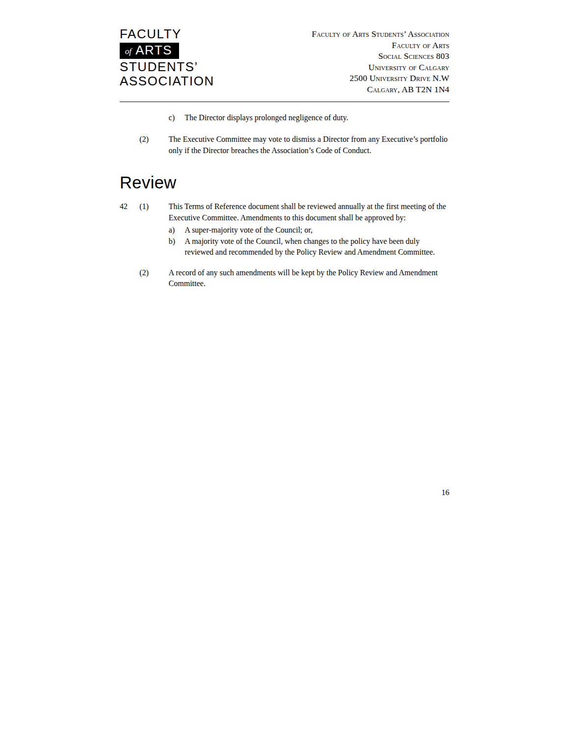FACULTY of ARTS STUDENTS’ ASSOCIATION
Faculty of Arts Students’ Association
Faculty of Arts
Social Sciences 803
University of Calgary
2500 University Drive N.W
Calgary, AB T2N 1N4
c) The Director displays prolonged negligence of duty.
(2) The Executive Committee may vote to dismiss a Director from any Executive’s portfolio only if the Director breaches the Association’s Code of Conduct.
Review
42 (1) This Terms of Reference document shall be reviewed annually at the first meeting of the Executive Committee. Amendments to this document shall be approved by:
a) A super-majority vote of the Council; or,
b) A majority vote of the Council, when changes to the policy have been duly reviewed and recommended by the Policy Review and Amendment Committee.
(2) A record of any such amendments will be kept by the Policy Review and Amendment Committee.
16